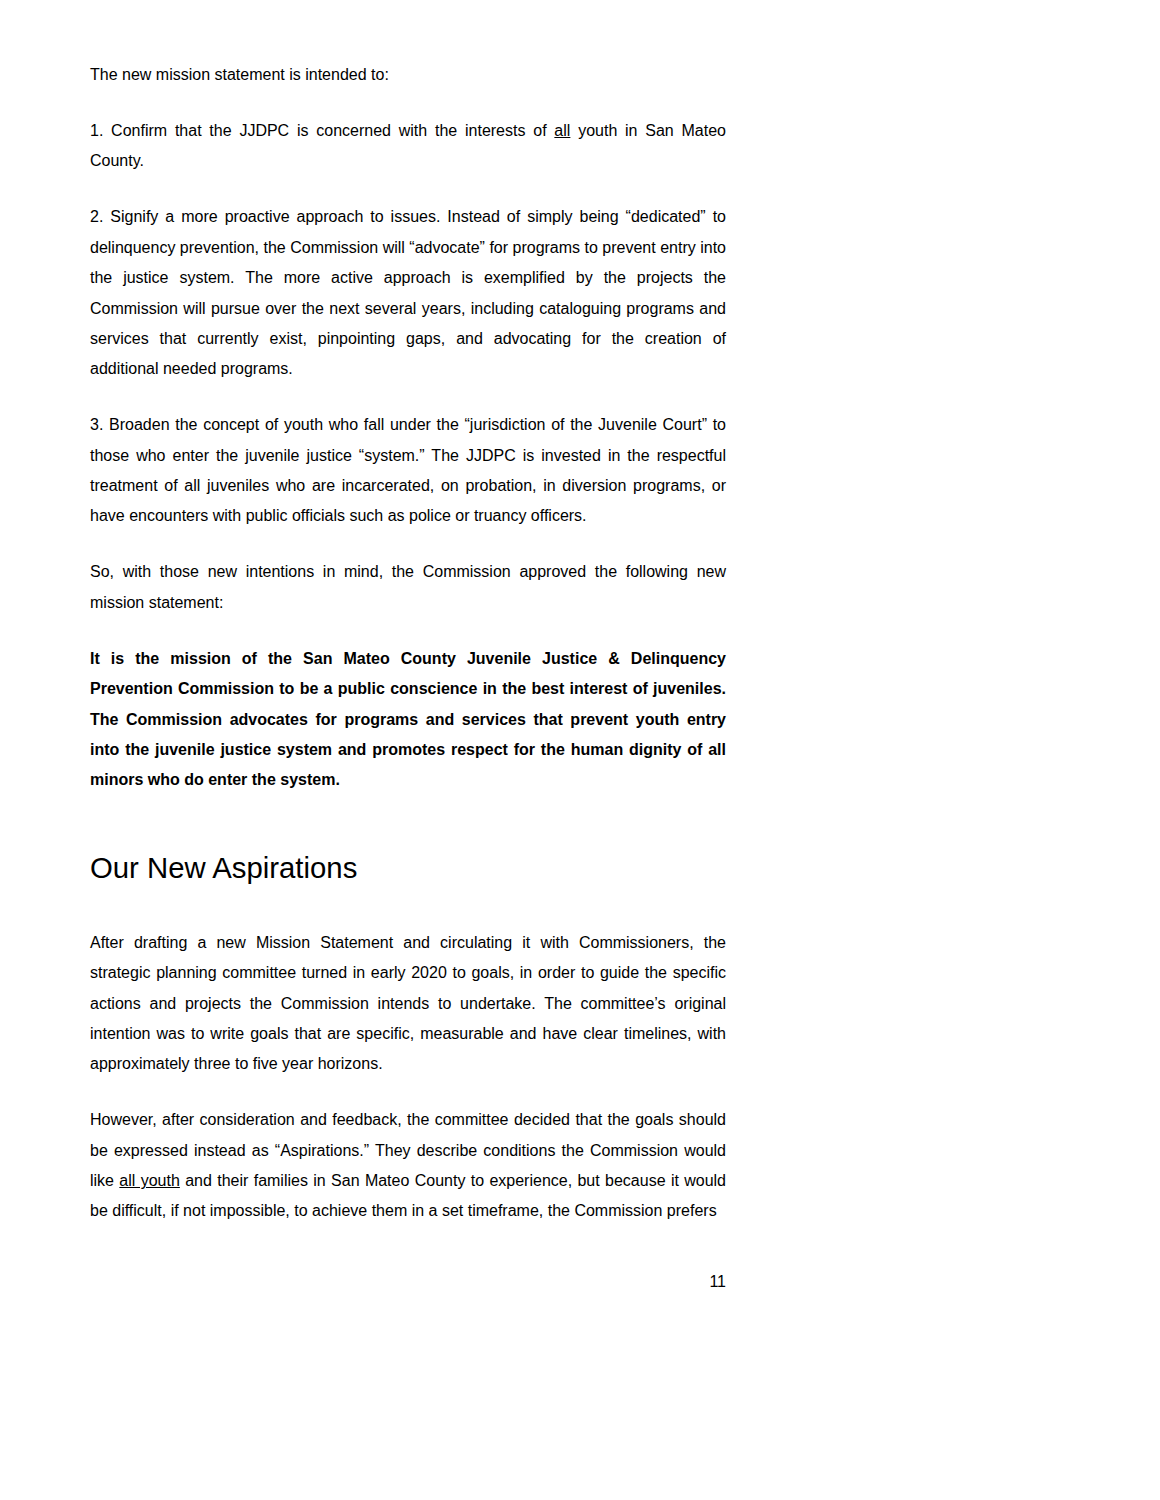The new mission statement is intended to:
1. Confirm that the JJDPC is concerned with the interests of all youth in San Mateo County.
2. Signify a more proactive approach to issues. Instead of simply being “dedicated” to delinquency prevention, the Commission will “advocate” for programs to prevent entry into the justice system. The more active approach is exemplified by the projects the Commission will pursue over the next several years, including cataloguing programs and services that currently exist, pinpointing gaps, and advocating for the creation of additional needed programs.
3. Broaden the concept of youth who fall under the “jurisdiction of the Juvenile Court” to those who enter the juvenile justice “system.” The JJDPC is invested in the respectful treatment of all juveniles who are incarcerated, on probation, in diversion programs, or have encounters with public officials such as police or truancy officers.
So, with those new intentions in mind, the Commission approved the following new mission statement:
It is the mission of the San Mateo County Juvenile Justice & Delinquency Prevention Commission to be a public conscience in the best interest of juveniles. The Commission advocates for programs and services that prevent youth entry into the juvenile justice system and promotes respect for the human dignity of all minors who do enter the system.
Our New Aspirations
After drafting a new Mission Statement and circulating it with Commissioners, the strategic planning committee turned in early 2020 to goals, in order to guide the specific actions and projects the Commission intends to undertake. The committee’s original intention was to write goals that are specific, measurable and have clear timelines, with approximately three to five year horizons.
However, after consideration and feedback, the committee decided that the goals should be expressed instead as “Aspirations.” They describe conditions the Commission would like all youth and their families in San Mateo County to experience, but because it would be difficult, if not impossible, to achieve them in a set timeframe, the Commission prefers
11